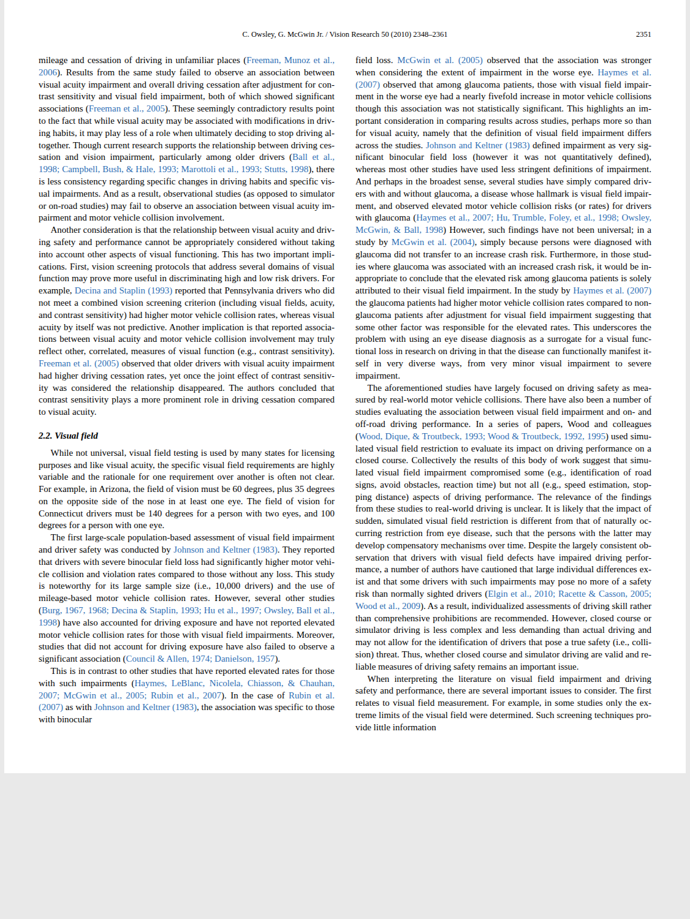C. Owsley, G. McGwin Jr. / Vision Research 50 (2010) 2348–2361
2351
mileage and cessation of driving in unfamiliar places (Freeman, Munoz et al., 2006). Results from the same study failed to observe an association between visual acuity impairment and overall driving cessation after adjustment for contrast sensitivity and visual field impairment, both of which showed significant associations (Freeman et al., 2005). These seemingly contradictory results point to the fact that while visual acuity may be associated with modifications in driving habits, it may play less of a role when ultimately deciding to stop driving altogether. Though current research supports the relationship between driving cessation and vision impairment, particularly among older drivers (Ball et al., 1998; Campbell, Bush, & Hale, 1993; Marottoli et al., 1993; Stutts, 1998), there is less consistency regarding specific changes in driving habits and specific visual impairments. And as a result, observational studies (as opposed to simulator or on-road studies) may fail to observe an association between visual acuity impairment and motor vehicle collision involvement.
Another consideration is that the relationship between visual acuity and driving safety and performance cannot be appropriately considered without taking into account other aspects of visual functioning. This has two important implications. First, vision screening protocols that address several domains of visual function may prove more useful in discriminating high and low risk drivers. For example, Decina and Staplin (1993) reported that Pennsylvania drivers who did not meet a combined vision screening criterion (including visual fields, acuity, and contrast sensitivity) had higher motor vehicle collision rates, whereas visual acuity by itself was not predictive. Another implication is that reported associations between visual acuity and motor vehicle collision involvement may truly reflect other, correlated, measures of visual function (e.g., contrast sensitivity). Freeman et al. (2005) observed that older drivers with visual acuity impairment had higher driving cessation rates, yet once the joint effect of contrast sensitivity was considered the relationship disappeared. The authors concluded that contrast sensitivity plays a more prominent role in driving cessation compared to visual acuity.
2.2. Visual field
While not universal, visual field testing is used by many states for licensing purposes and like visual acuity, the specific visual field requirements are highly variable and the rationale for one requirement over another is often not clear. For example, in Arizona, the field of vision must be 60 degrees, plus 35 degrees on the opposite side of the nose in at least one eye. The field of vision for Connecticut drivers must be 140 degrees for a person with two eyes, and 100 degrees for a person with one eye.
The first large-scale population-based assessment of visual field impairment and driver safety was conducted by Johnson and Keltner (1983). They reported that drivers with severe binocular field loss had significantly higher motor vehicle collision and violation rates compared to those without any loss. This study is noteworthy for its large sample size (i.e., 10,000 drivers) and the use of mileage-based motor vehicle collision rates. However, several other studies (Burg, 1967, 1968; Decina & Staplin, 1993; Hu et al., 1997; Owsley, Ball et al., 1998) have also accounted for driving exposure and have not reported elevated motor vehicle collision rates for those with visual field impairments. Moreover, studies that did not account for driving exposure have also failed to observe a significant association (Council & Allen, 1974; Danielson, 1957).
This is in contrast to other studies that have reported elevated rates for those with such impairments (Haymes, LeBlanc, Nicolela, Chiasson, & Chauhan, 2007; McGwin et al., 2005; Rubin et al., 2007). In the case of Rubin et al. (2007) as with Johnson and Keltner (1983), the association was specific to those with binocular
field loss. McGwin et al. (2005) observed that the association was stronger when considering the extent of impairment in the worse eye. Haymes et al. (2007) observed that among glaucoma patients, those with visual field impairment in the worse eye had a nearly fivefold increase in motor vehicle collisions though this association was not statistically significant. This highlights an important consideration in comparing results across studies, perhaps more so than for visual acuity, namely that the definition of visual field impairment differs across the studies. Johnson and Keltner (1983) defined impairment as very significant binocular field loss (however it was not quantitatively defined), whereas most other studies have used less stringent definitions of impairment. And perhaps in the broadest sense, several studies have simply compared drivers with and without glaucoma, a disease whose hallmark is visual field impairment, and observed elevated motor vehicle collision risks (or rates) for drivers with glaucoma (Haymes et al., 2007; Hu, Trumble, Foley, et al., 1998; Owsley, McGwin, & Ball, 1998) However, such findings have not been universal; in a study by McGwin et al. (2004), simply because persons were diagnosed with glaucoma did not transfer to an increase crash risk. Furthermore, in those studies where glaucoma was associated with an increased crash risk, it would be inappropriate to conclude that the elevated risk among glaucoma patients is solely attributed to their visual field impairment. In the study by Haymes et al. (2007) the glaucoma patients had higher motor vehicle collision rates compared to non-glaucoma patients after adjustment for visual field impairment suggesting that some other factor was responsible for the elevated rates. This underscores the problem with using an eye disease diagnosis as a surrogate for a visual functional loss in research on driving in that the disease can functionally manifest itself in very diverse ways, from very minor visual impairment to severe impairment.
The aforementioned studies have largely focused on driving safety as measured by real-world motor vehicle collisions. There have also been a number of studies evaluating the association between visual field impairment and on- and off-road driving performance. In a series of papers, Wood and colleagues (Wood, Dique, & Troutbeck, 1993; Wood & Troutbeck, 1992, 1995) used simulated visual field restriction to evaluate its impact on driving performance on a closed course. Collectively the results of this body of work suggest that simulated visual field impairment compromised some (e.g., identification of road signs, avoid obstacles, reaction time) but not all (e.g., speed estimation, stopping distance) aspects of driving performance. The relevance of the findings from these studies to real-world driving is unclear. It is likely that the impact of sudden, simulated visual field restriction is different from that of naturally occurring restriction from eye disease, such that the persons with the latter may develop compensatory mechanisms over time. Despite the largely consistent observation that drivers with visual field defects have impaired driving performance, a number of authors have cautioned that large individual differences exist and that some drivers with such impairments may pose no more of a safety risk than normally sighted drivers (Elgin et al., 2010; Racette & Casson, 2005; Wood et al., 2009). As a result, individualized assessments of driving skill rather than comprehensive prohibitions are recommended. However, closed course or simulator driving is less complex and less demanding than actual driving and may not allow for the identification of drivers that pose a true safety (i.e., collision) threat. Thus, whether closed course and simulator driving are valid and reliable measures of driving safety remains an important issue.
When interpreting the literature on visual field impairment and driving safety and performance, there are several important issues to consider. The first relates to visual field measurement. For example, in some studies only the extreme limits of the visual field were determined. Such screening techniques provide little information